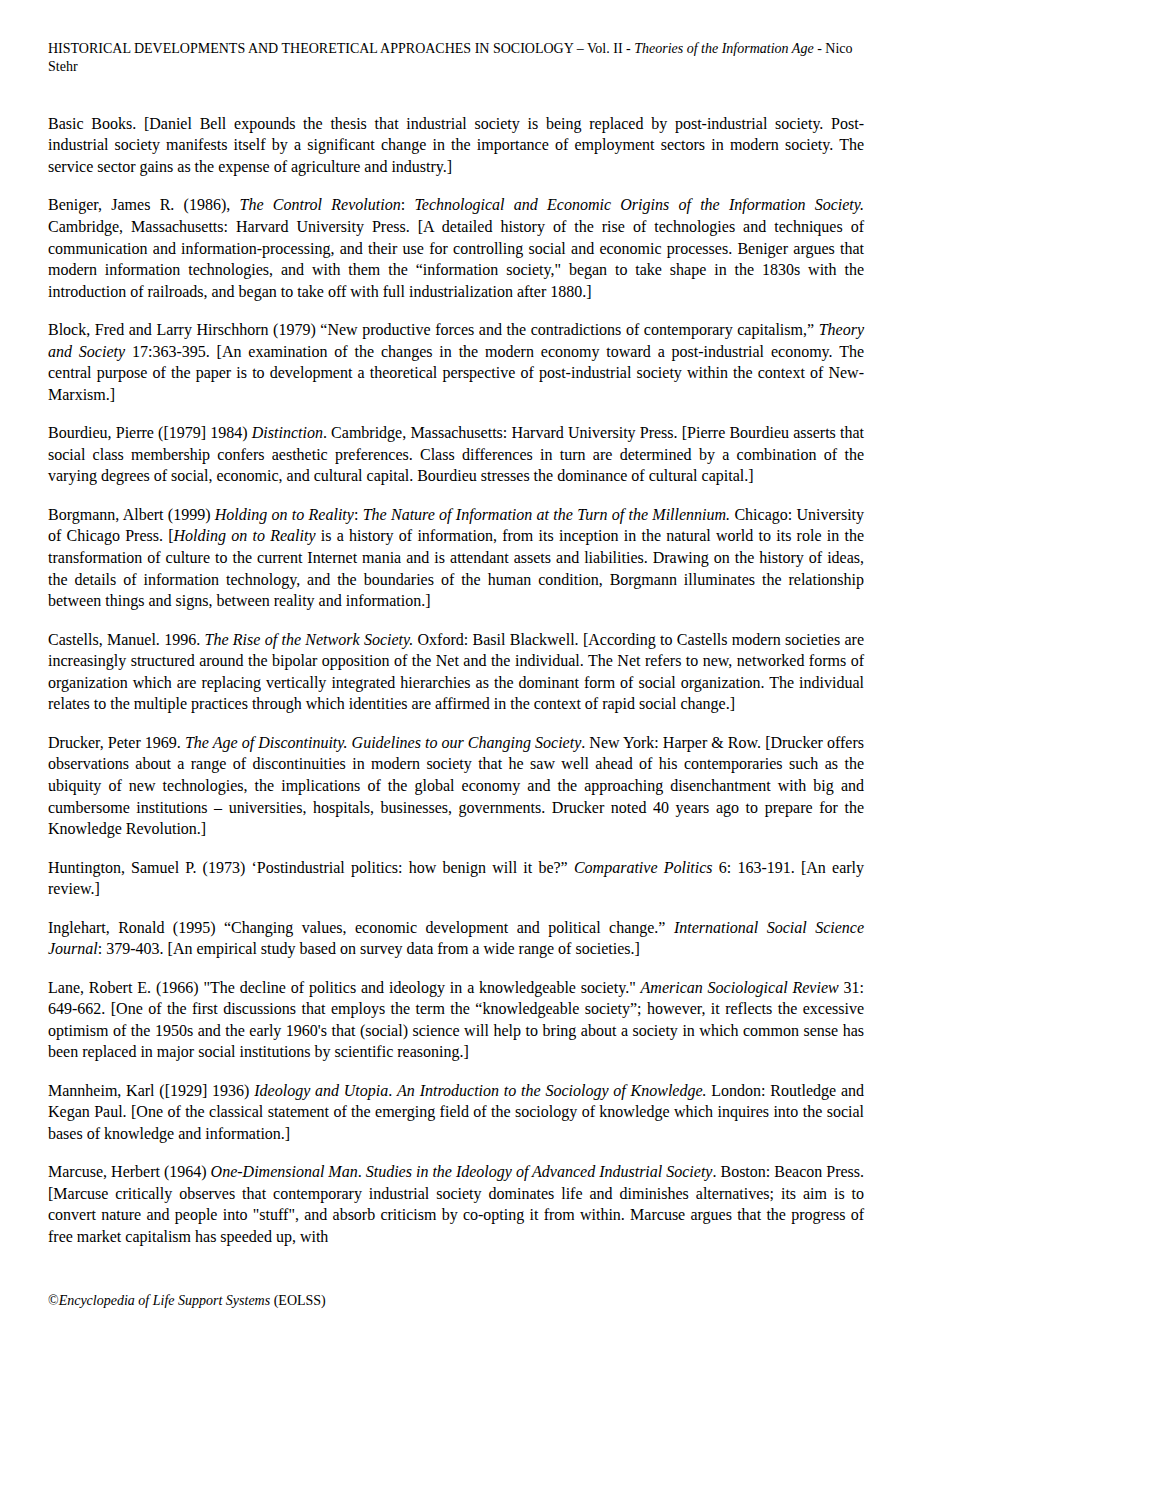HISTORICAL DEVELOPMENTS AND THEORETICAL APPROACHES IN SOCIOLOGY – Vol. II - Theories of the Information Age - Nico Stehr
Basic Books. [Daniel Bell expounds the thesis that industrial society is being replaced by post-industrial society. Post-industrial society manifests itself by a significant change in the importance of employment sectors in modern society. The service sector gains as the expense of agriculture and industry.]
Beniger, James R. (1986), The Control Revolution: Technological and Economic Origins of the Information Society. Cambridge, Massachusetts: Harvard University Press. [A detailed history of the rise of technologies and techniques of communication and information-processing, and their use for controlling social and economic processes. Beniger argues that modern information technologies, and with them the “information society," began to take shape in the 1830s with the introduction of railroads, and began to take off with full industrialization after 1880.]
Block, Fred and Larry Hirschhorn (1979) “New productive forces and the contradictions of contemporary capitalism,” Theory and Society 17:363-395. [An examination of the changes in the modern economy toward a post-industrial economy. The central purpose of the paper is to development a theoretical perspective of post-industrial society within the context of New-Marxism.]
Bourdieu, Pierre ([1979] 1984) Distinction. Cambridge, Massachusetts: Harvard University Press. [Pierre Bourdieu asserts that social class membership confers aesthetic preferences. Class differences in turn are determined by a combination of the varying degrees of social, economic, and cultural capital. Bourdieu stresses the dominance of cultural capital.]
Borgmann, Albert (1999) Holding on to Reality: The Nature of Information at the Turn of the Millennium. Chicago: University of Chicago Press. [Holding on to Reality is a history of information, from its inception in the natural world to its role in the transformation of culture to the current Internet mania and is attendant assets and liabilities. Drawing on the history of ideas, the details of information technology, and the boundaries of the human condition, Borgmann illuminates the relationship between things and signs, between reality and information.]
Castells, Manuel. 1996. The Rise of the Network Society. Oxford: Basil Blackwell. [According to Castells modern societies are increasingly structured around the bipolar opposition of the Net and the individual. The Net refers to new, networked forms of organization which are replacing vertically integrated hierarchies as the dominant form of social organization. The individual relates to the multiple practices through which identities are affirmed in the context of rapid social change.]
Drucker, Peter 1969. The Age of Discontinuity. Guidelines to our Changing Society. New York: Harper & Row. [Drucker offers observations about a range of discontinuities in modern society that he saw well ahead of his contemporaries such as the ubiquity of new technologies, the implications of the global economy and the approaching disenchantment with big and cumbersome institutions – universities, hospitals, businesses, governments. Drucker noted 40 years ago to prepare for the Knowledge Revolution.]
Huntington, Samuel P. (1973) ‘Postindustrial politics: how benign will it be?” Comparative Politics 6: 163-191. [An early review.]
Inglehart, Ronald (1995) “Changing values, economic development and political change.” International Social Science Journal: 379-403. [An empirical study based on survey data from a wide range of societies.]
Lane, Robert E. (1966) "The decline of politics and ideology in a knowledgeable society." American Sociological Review 31: 649-662. [One of the first discussions that employs the term the “knowledgeable society”; however, it reflects the excessive optimism of the 1950s and the early 1960's that (social) science will help to bring about a society in which common sense has been replaced in major social institutions by scientific reasoning.]
Mannheim, Karl ([1929] 1936) Ideology and Utopia. An Introduction to the Sociology of Knowledge. London: Routledge and Kegan Paul. [One of the classical statement of the emerging field of the sociology of knowledge which inquires into the social bases of knowledge and information.]
Marcuse, Herbert (1964) One-Dimensional Man. Studies in the Ideology of Advanced Industrial Society. Boston: Beacon Press. [Marcuse critically observes that contemporary industrial society dominates life and diminishes alternatives; its aim is to convert nature and people into "stuff", and absorb criticism by co-opting it from within. Marcuse argues that the progress of free market capitalism has speeded up, with
©Encyclopedia of Life Support Systems (EOLSS)